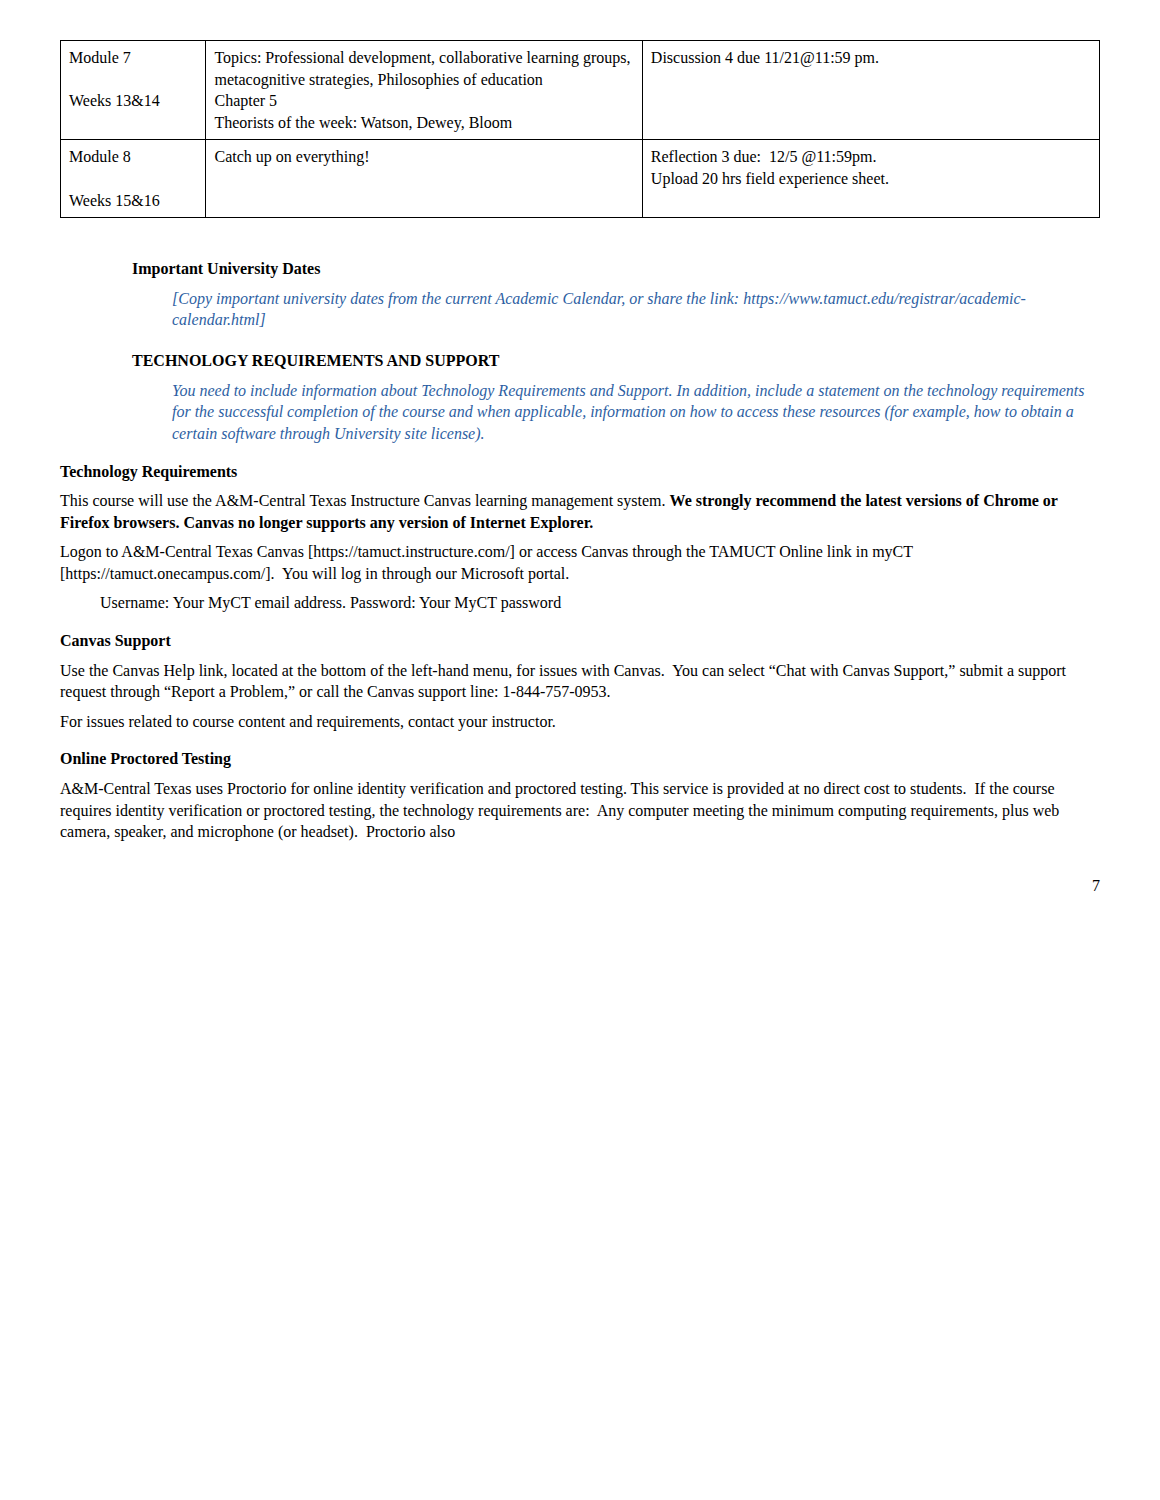| Module 7 Weeks 13&14 | Topics: Professional development, collaborative learning groups, metacognitive strategies, Philosophies of education Chapter 5 Theorists of the week: Watson, Dewey, Bloom | Discussion 4 due 11/21@11:59 pm. |
| Module 8 Weeks 15&16 | Catch up on everything! | Reflection 3 due: 12/5 @11:59pm. Upload 20 hrs field experience sheet. |
Important University Dates
[Copy important university dates from the current Academic Calendar, or share the link: https://www.tamuct.edu/registrar/academic-calendar.html]
TECHNOLOGY REQUIREMENTS AND SUPPORT
You need to include information about Technology Requirements and Support. In addition, include a statement on the technology requirements for the successful completion of the course and when applicable, information on how to access these resources (for example, how to obtain a certain software through University site license).
Technology Requirements
This course will use the A&M-Central Texas Instructure Canvas learning management system. We strongly recommend the latest versions of Chrome or Firefox browsers. Canvas no longer supports any version of Internet Explorer.
Logon to A&M-Central Texas Canvas [https://tamuct.instructure.com/] or access Canvas through the TAMUCT Online link in myCT [https://tamuct.onecampus.com/]. You will log in through our Microsoft portal.
Username: Your MyCT email address. Password: Your MyCT password
Canvas Support
Use the Canvas Help link, located at the bottom of the left-hand menu, for issues with Canvas. You can select “Chat with Canvas Support,” submit a support request through “Report a Problem,” or call the Canvas support line: 1-844-757-0953.
For issues related to course content and requirements, contact your instructor.
Online Proctored Testing
A&M-Central Texas uses Proctorio for online identity verification and proctored testing. This service is provided at no direct cost to students. If the course requires identity verification or proctored testing, the technology requirements are: Any computer meeting the minimum computing requirements, plus web camera, speaker, and microphone (or headset). Proctorio also
7